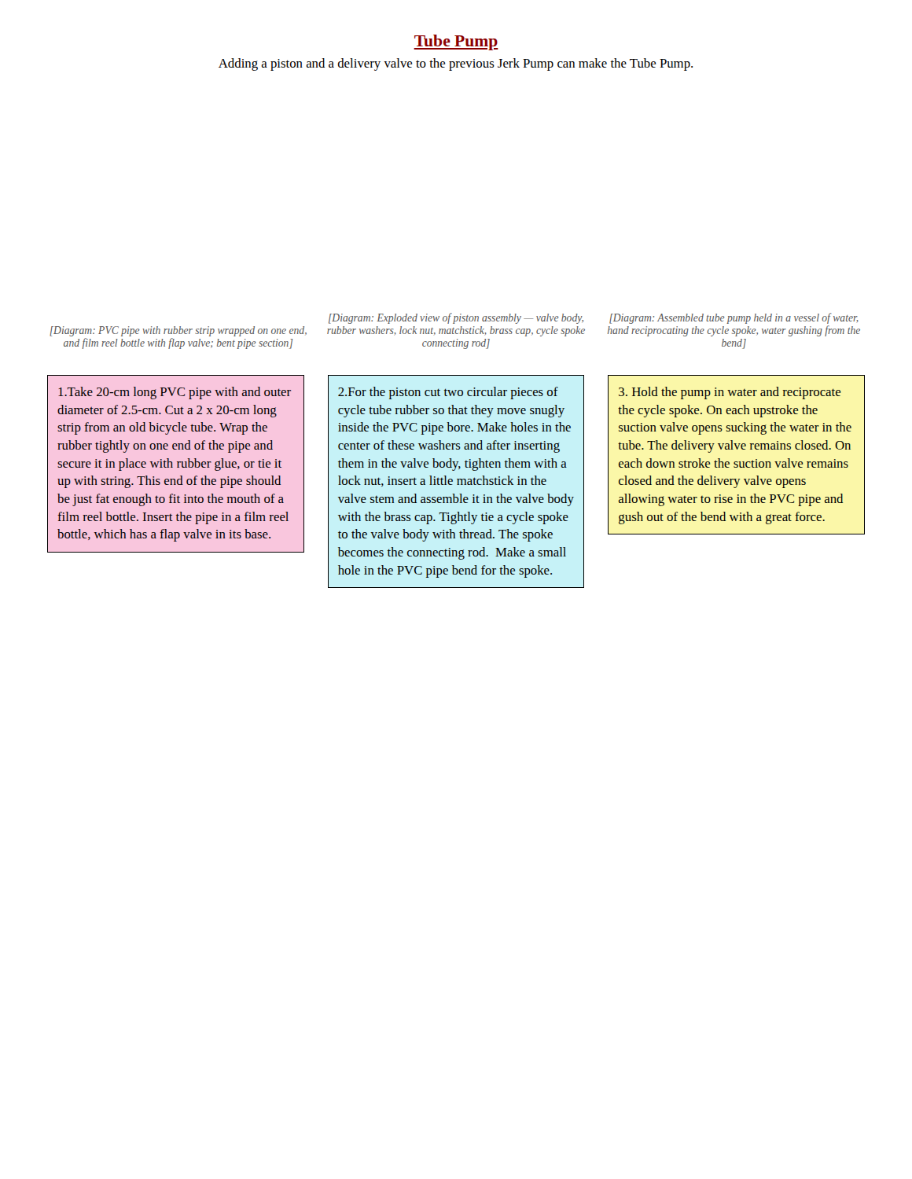Tube Pump
Adding a piston and a delivery valve to the previous Jerk Pump can make the Tube Pump.
[Diagram: PVC pipe with rubber strip wrapped on one end, and film reel bottle with flap valve; bent pipe section]
[Diagram: Exploded view of piston assembly — valve body, rubber washers, lock nut, matchstick, brass cap, cycle spoke connecting rod]
[Diagram: Assembled tube pump held in a vessel of water, hand reciprocating the cycle spoke, water gushing from the bend]
1.Take 20-cm long PVC pipe with and outer diameter of 2.5-cm. Cut a 2 x 20-cm long strip from an old bicycle tube. Wrap the rubber tightly on one end of the pipe and secure it in place with rubber glue, or tie it up with string. This end of the pipe should be just fat enough to fit into the mouth of a film reel bottle. Insert the pipe in a film reel bottle, which has a flap valve in its base.
2.For the piston cut two circular pieces of cycle tube rubber so that they move snugly inside the PVC pipe bore. Make holes in the center of these washers and after inserting them in the valve body, tighten them with a lock nut, insert a little matchstick in the valve stem and assemble it in the valve body with the brass cap. Tightly tie a cycle spoke to the valve body with thread. The spoke becomes the connecting rod. Make a small hole in the PVC pipe bend for the spoke.
3. Hold the pump in water and reciprocate the cycle spoke. On each upstroke the suction valve opens sucking the water in the tube. The delivery valve remains closed. On each down stroke the suction valve remains closed and the delivery valve opens allowing water to rise in the PVC pipe and gush out of the bend with a great force.